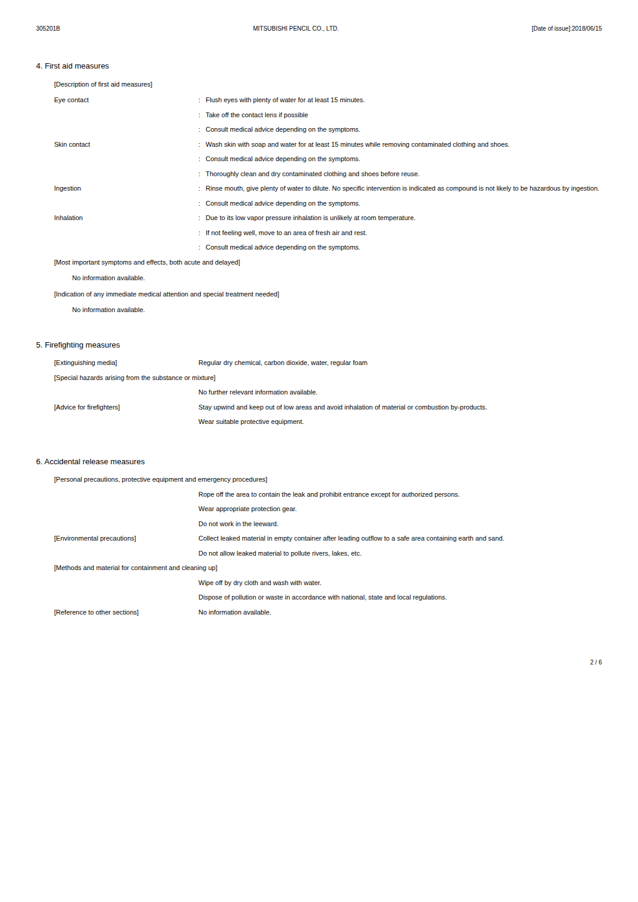305201B
MITSUBISHI PENCIL CO., LTD.
[Date of issue]:2018/06/15
4. First aid measures
[Description of first aid measures]
| Eye contact | : | Flush eyes with plenty of water for at least 15 minutes. |
| | : | Take off the contact lens if possible |
| | : | Consult medical advice depending on the symptoms. |
| Skin contact | : | Wash skin with soap and water for at least 15 minutes while removing contaminated clothing and shoes. |
| | : | Consult medical advice depending on the symptoms. |
| | : | Thoroughly clean and dry contaminated clothing and shoes before reuse. |
| Ingestion | : | Rinse mouth, give plenty of water to dilute. No specific intervention is indicated as compound is not likely to be hazardous by ingestion. |
| | : | Consult medical advice depending on the symptoms. |
| Inhalation | : | Due to its low vapor pressure inhalation is unlikely at room temperature. |
| | : | If not feeling well, move to an area of fresh air and rest. |
| | : | Consult medical advice depending on the symptoms. |
[Most important symptoms and effects, both acute and delayed]
No information available.
[Indication of any immediate medical attention and special treatment needed]
No information available.
5. Firefighting measures
| [Extinguishing media] | Regular dry chemical, carbon dioxide, water, regular foam |
| [Special hazards arising from the substance or mixture] |
| | No further relevant information available. |
| [Advice for firefighters] | Stay upwind and keep out of low areas and avoid inhalation of material or combustion by-products. |
| | Wear suitable protective equipment. |
6. Accidental release measures
| [Personal precautions, protective equipment and emergency procedures] |
| | Rope off the area to contain the leak and prohibit entrance except for authorized persons. |
| | Wear appropriate protection gear. |
| | Do not work in the leeward. |
| [Environmental precautions] | Collect leaked material in empty container after leading outflow to a safe area containing earth and sand. |
| | Do not allow leaked material to pollute rivers, lakes, etc. |
| [Methods and material for containment and cleaning up] |
| | Wipe off by dry cloth and wash with water. |
| | Dispose of pollution or waste in accordance with national, state and local regulations. |
| [Reference to other sections] | No information available. |
2 / 6